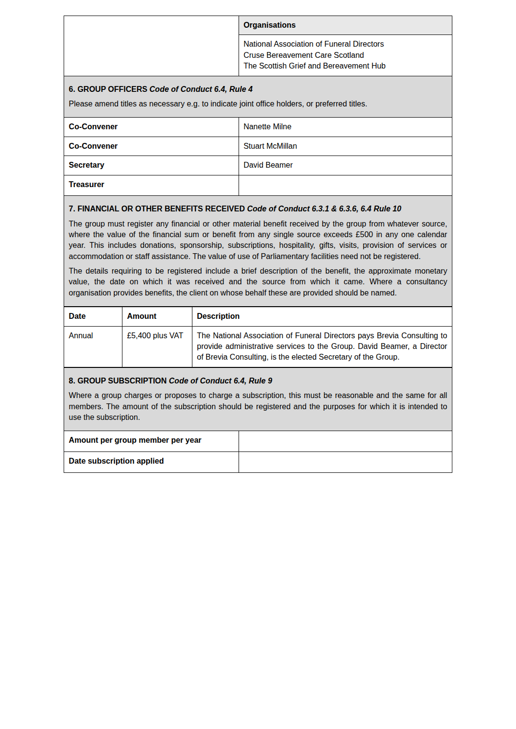| | Organisations |
| National Association of Funeral Directors Cruse Bereavement Care Scotland The Scottish Grief and Bereavement Hub |
| 6. GROUP OFFICERS Code of Conduct 6.4, Rule 4 Please amend titles as necessary e.g. to indicate joint office holders, or preferred titles. |
| Co-Convener | Nanette Milne |
| Co-Convener | Stuart McMillan |
| Secretary | David Beamer |
| Treasurer | |
| 7. FINANCIAL OR OTHER BENEFITS RECEIVED Code of Conduct 6.3.1 & 6.3.6, 6.4 Rule 10 The group must register any financial or other material benefit received by the group from whatever source, where the value of the financial sum or benefit from any single source exceeds £500 in any one calendar year. This includes donations, sponsorship, subscriptions, hospitality, gifts, visits, provision of services or accommodation or staff assistance. The value of use of Parliamentary facilities need not be registered. The details requiring to be registered include a brief description of the benefit, the approximate monetary value, the date on which it was received and the source from which it came. Where a consultancy organisation provides benefits, the client on whose behalf these are provided should be named. |
| Date | Amount | Description |
| Annual | £5,400 plus VAT | The National Association of Funeral Directors pays Brevia Consulting to provide administrative services to the Group. David Beamer, a Director of Brevia Consulting, is the elected Secretary of the Group. |
| 8. GROUP SUBSCRIPTION Code of Conduct 6.4, Rule 9 Where a group charges or proposes to charge a subscription, this must be reasonable and the same for all members. The amount of the subscription should be registered and the purposes for which it is intended to use the subscription. |
| Amount per group member per year | |
| Date subscription applied | |